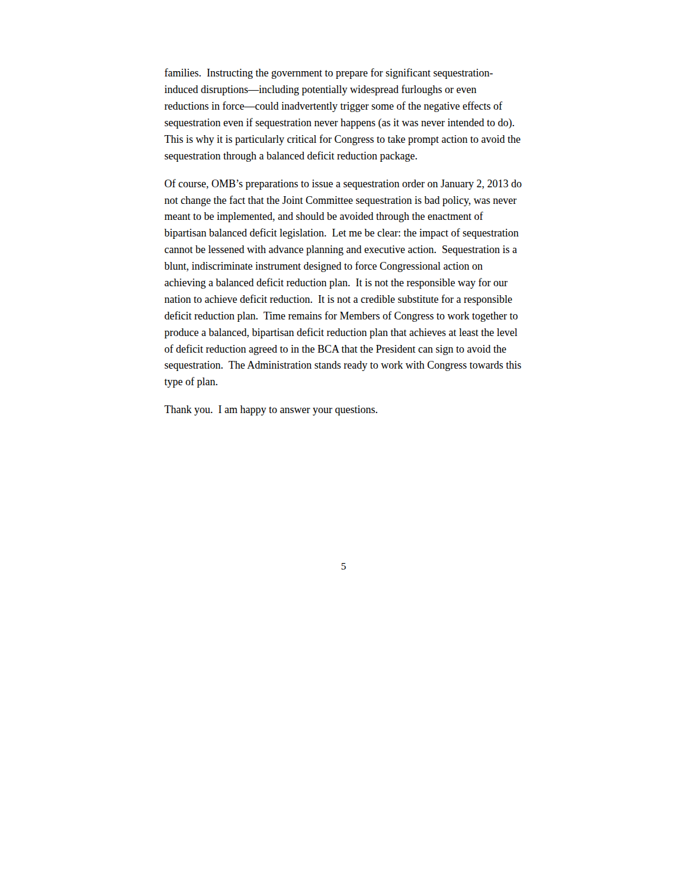families. Instructing the government to prepare for significant sequestration-induced disruptions—including potentially widespread furloughs or even reductions in force—could inadvertently trigger some of the negative effects of sequestration even if sequestration never happens (as it was never intended to do). This is why it is particularly critical for Congress to take prompt action to avoid the sequestration through a balanced deficit reduction package.
Of course, OMB’s preparations to issue a sequestration order on January 2, 2013 do not change the fact that the Joint Committee sequestration is bad policy, was never meant to be implemented, and should be avoided through the enactment of bipartisan balanced deficit legislation. Let me be clear: the impact of sequestration cannot be lessened with advance planning and executive action. Sequestration is a blunt, indiscriminate instrument designed to force Congressional action on achieving a balanced deficit reduction plan. It is not the responsible way for our nation to achieve deficit reduction. It is not a credible substitute for a responsible deficit reduction plan. Time remains for Members of Congress to work together to produce a balanced, bipartisan deficit reduction plan that achieves at least the level of deficit reduction agreed to in the BCA that the President can sign to avoid the sequestration. The Administration stands ready to work with Congress towards this type of plan.
Thank you. I am happy to answer your questions.
5